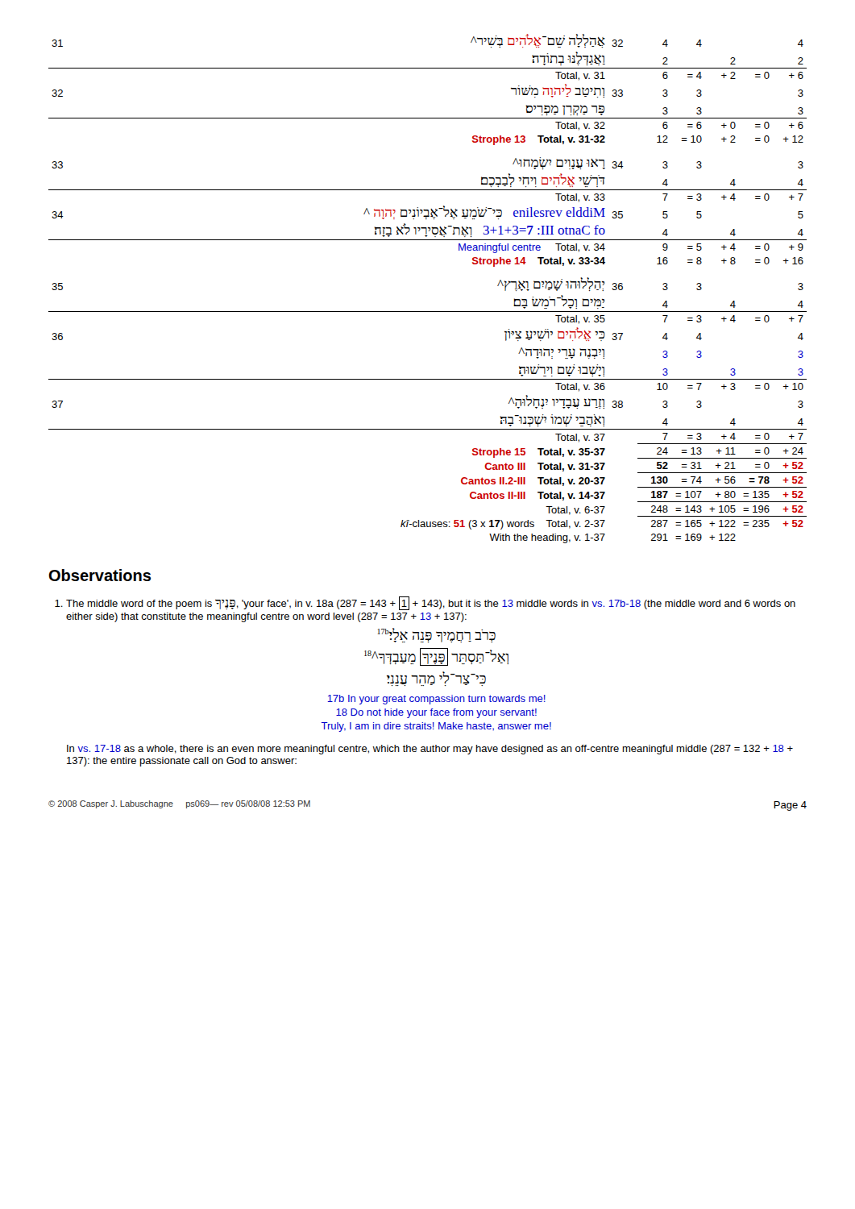| 31 | אֲהַלְלָה שֵׁם־ אֱלֹהִים בְּשִׁיר^ | 32 | 4 | 4 | | | 4 |
| | וַאֲגַדְּלֶנּוּ בְתוֹדָה׃ | | 2 | | 2 | | 2 |
| | Total, v. 31 | | 6 | = 4 | + 2 | = 0 | + 6 |
| 32 | וְתִיטַב לַיהוָה מִשּׁוֹר | 33 | 3 | 3 | | | 3 |
| | פָּר מַקְרִן מַפְרִיס׃ | | 3 | 3 | | | 3 |
| | Total, v. 32 | | 6 | = 6 | + 0 | = 0 | + 6 |
| | Strophe 13 Total, v. 31-32 | | 12 | = 10 | + 2 | = 0 | + 12 |
| 33 | רָאוּ עֲנָוִים יִשְׂמָחוּ^ | 34 | 3 | 3 | | | 3 |
| | דֹּרְשֵׁי אֱלֹהִים וִיחִי לְבַבְכֶם׃ | | 4 | | 4 | | 4 |
| | Total, v. 33 | | 7 | = 3 | + 4 | = 0 | + 7 |
| 34 | Middle verseline כִּי־שֹׁמֵעַ אֶל־אֶבְיוֹנִים יְהוָה ^ | 35 | 5 | 5 | | | 5 |
| | of Canto III: 7 =3+1+3 וְאֶת־אֲסִירָיו לֹא בָזָה׃ | | 4 | | 4 | | 4 |
| | Meaningful centre Total, v. 34 | | 9 | = 5 | + 4 | = 0 | + 9 |
| | Strophe 14 Total, v. 33-34 | | 16 | = 8 | + 8 | = 0 | + 16 |
| 35 | יְהַלְלוּהוּ שָׁמַיִם וָאָרֶץ^ | 36 | 3 | 3 | | | 3 |
| | יַמִּים וְכָל־רֹמֵשׂ בָּם׃ | | 4 | | 4 | | 4 |
| | Total, v. 35 | | 7 | = 3 | + 4 | = 0 | + 7 |
| 36 | כִּי אֱלֹהִים יוֹשִׁיעַ צִיּוֹן | 37 | 4 | 4 | | | 4 |
| | וְיִבְנֶה עָרֵי יְהוּדָה^ | | 3 | 3 | | | 3 |
| | וְיָשְׁבוּ שָׁם וִירֵשׁוּהָ׃ | | 3 | | 3 | | 3 |
| | Total, v. 36 | | 10 | = 7 | + 3 | = 0 | + 10 |
| 37 | וְזֶרַע עֲבָדָיו יִנְחָלוּהָ^ | 38 | 3 | 3 | | | 3 |
| | וְאֹהֲבֵי שְׁמוֹ יִשְׁכְּנוּ־בָהּ׃ | | 4 | | 4 | | 4 |
| | Total, v. 37 | | 7 | = 3 | + 4 | = 0 | + 7 |
| | Strophe 15 Total, v. 35-37 | | 24 | = 13 | + 11 | = 0 | + 24 |
| | Canto III Total, v. 31-37 | | 52 | = 31 | + 21 | = 0 | + 52 |
| | Cantos II.2-III Total, v. 20-37 | | 130 | = 74 | + 56 | = 78 | + 52 |
| | Cantos II-III Total, v. 14-37 | | 187 | = 107 | + 80 | = 135 | + 52 |
| | Total, v. 6-37 | | 248 | = 143 | + 105 | = 196 | + 52 |
| | kî -clauses: 51 (3 x 17 ) words Total, v. 2-37 | | 287 | = 165 | + 122 | = 235 | + 52 |
| | With the heading, v. 1-37 | | 291 | = 169 | + 122 | | |
Observations
The middle word of the poem is פָּנֶיךָ, 'your face', in v. 18a (287 = 143 + 1 + 143), but it is the 13 middle words in vs. 17b-18 (the middle word and 6 words on either side) that constitute the meaningful centre on word level (287 = 137 + 13 + 137):
כְּרֹב רַחֲמֶיךָ פְּנֵה אֵלָי׃17b
וְאַל־תַּסְתֵּר פָּנֶיךָ מֵעַבְדְּךָ^18
כִּי־צַר־לִי מַהֵר עֲנֵנִי׃
17b In your great compassion turn towards me!
18 Do not hide your face from your servant!
Truly, I am in dire straits! Make haste, answer me!
In vs. 17-18 as a whole, there is an even more meaningful centre, which the author may have designed as an off-centre meaningful middle (287 = 132 + 18 + 137): the entire passionate call on God to answer:
© 2008 Casper J. Labuschagne ps069— rev 05/08/08 12:53 PM
Page 4